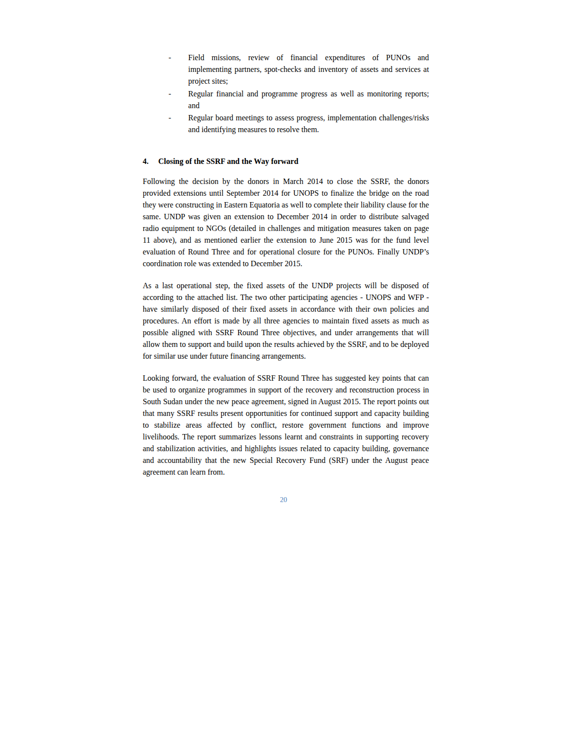Field missions, review of financial expenditures of PUNOs and implementing partners, spot-checks and inventory of assets and services at project sites;
Regular financial and programme progress as well as monitoring reports; and
Regular board meetings to assess progress, implementation challenges/risks and identifying measures to resolve them.
4. Closing of the SSRF and the Way forward
Following the decision by the donors in March 2014 to close the SSRF, the donors provided extensions until September 2014 for UNOPS to finalize the bridge on the road they were constructing in Eastern Equatoria as well to complete their liability clause for the same. UNDP was given an extension to December 2014 in order to distribute salvaged radio equipment to NGOs (detailed in challenges and mitigation measures taken on page 11 above), and as mentioned earlier the extension to June 2015 was for the fund level evaluation of Round Three and for operational closure for the PUNOs. Finally UNDP’s coordination role was extended to December 2015.
As a last operational step, the fixed assets of the UNDP projects will be disposed of according to the attached list. The two other participating agencies - UNOPS and WFP - have similarly disposed of their fixed assets in accordance with their own policies and procedures. An effort is made by all three agencies to maintain fixed assets as much as possible aligned with SSRF Round Three objectives, and under arrangements that will allow them to support and build upon the results achieved by the SSRF, and to be deployed for similar use under future financing arrangements.
Looking forward, the evaluation of SSRF Round Three has suggested key points that can be used to organize programmes in support of the recovery and reconstruction process in South Sudan under the new peace agreement, signed in August 2015. The report points out that many SSRF results present opportunities for continued support and capacity building to stabilize areas affected by conflict, restore government functions and improve livelihoods. The report summarizes lessons learnt and constraints in supporting recovery and stabilization activities, and highlights issues related to capacity building, governance and accountability that the new Special Recovery Fund (SRF) under the August peace agreement can learn from.
20